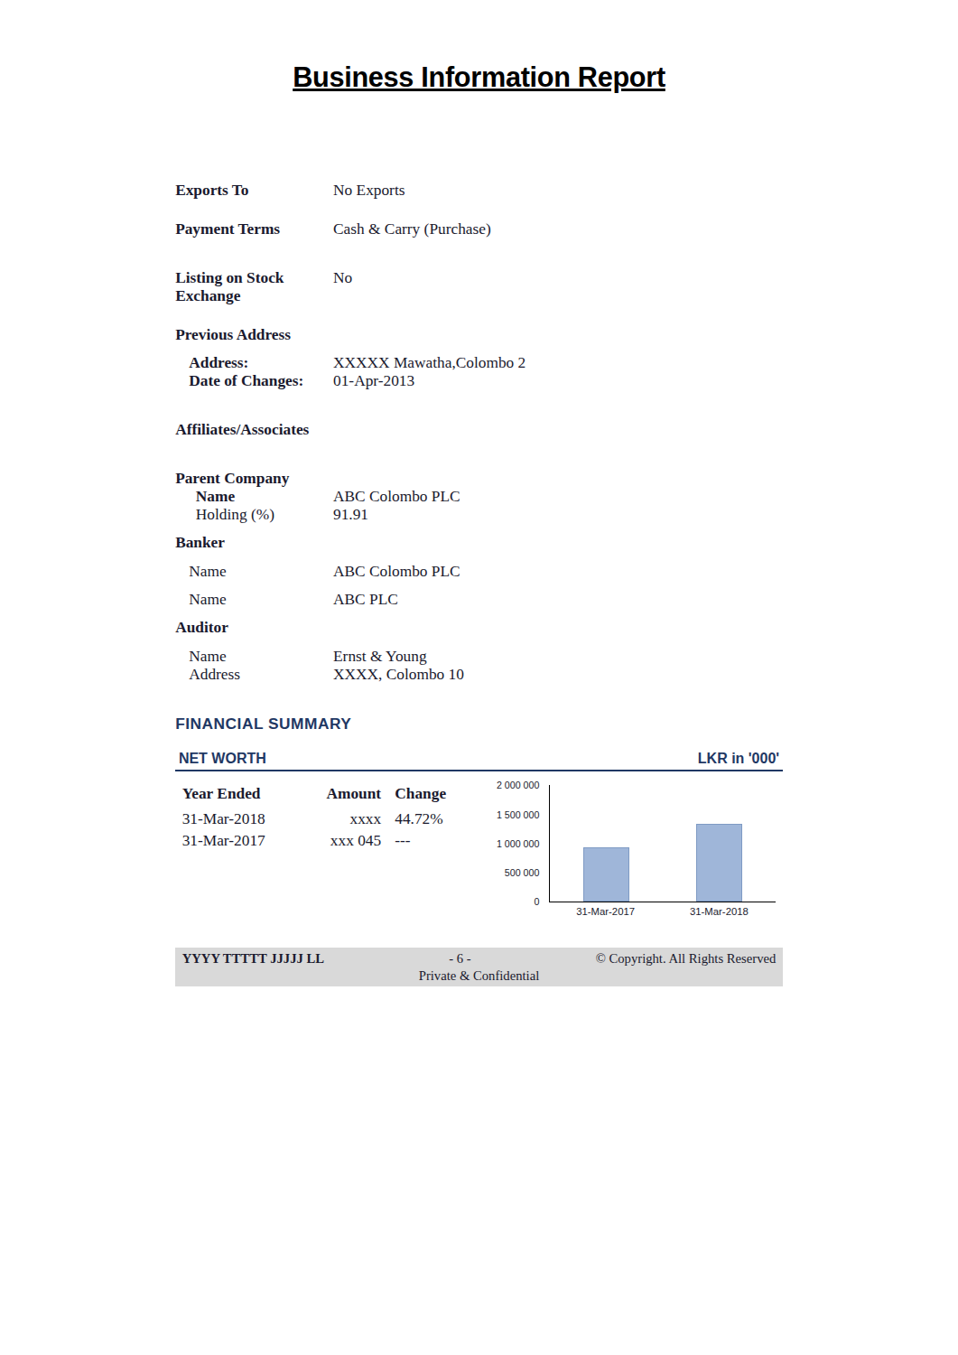Business Information Report
| Exports To | No Exports |
| Payment Terms | Cash & Carry (Purchase) |
| Listing on Stock Exchange | No |
Previous Address
| Address: | XXXXX Mawatha,Colombo 2 |
| Date of Changes: | 01-Apr-2013 |
Affiliates/Associates
| Parent Company |
| Name | ABC Colombo PLC |
| Holding (%) | 91.91 |
Banker
| Name | ABC Colombo PLC |
| Name | ABC PLC |
Auditor
| Name | Ernst & Young |
| Address | XXXX, Colombo 10 |
FINANCIAL SUMMARY
NET WORTH LKR in '000'
| Year Ended | Amount | Change |
| --- | --- | --- |
| 31-Mar-2018 | xxxx | 44.72% |
| 31-Mar-2017 | xxx 045 | --- |
2 000 000 1 500 000 1 000 000 500 000 0
31-Mar-2017 31-Mar-2018
YYYY TTTTT JJJJJ LL
- 6 -
© Copyright. All Rights Reserved
Private & Confidential